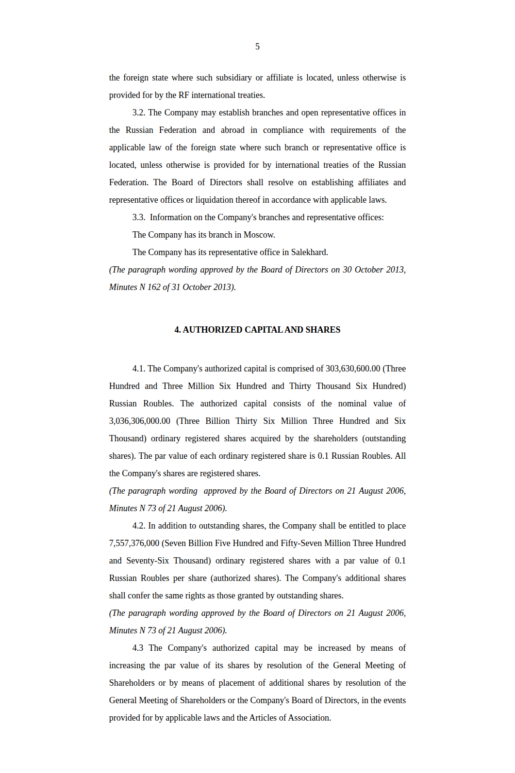5
the foreign state where such subsidiary or affiliate is located, unless otherwise is provided for by the RF international treaties.
3.2. The Company may establish branches and open representative offices in the Russian Federation and abroad in compliance with requirements of the applicable law of the foreign state where such branch or representative office is located, unless otherwise is provided for by international treaties of the Russian Federation. The Board of Directors shall resolve on establishing affiliates and representative offices or liquidation thereof in accordance with applicable laws.
3.3. Information on the Company's branches and representative offices:
The Company has its branch in Moscow.
The Company has its representative office in Salekhard.
(The paragraph wording approved by the Board of Directors on 30 October 2013, Minutes N 162 of 31 October 2013).
4. AUTHORIZED CAPITAL AND SHARES
4.1. The Company's authorized capital is comprised of 303,630,600.00 (Three Hundred and Three Million Six Hundred and Thirty Thousand Six Hundred) Russian Roubles. The authorized capital consists of the nominal value of 3,036,306,000.00 (Three Billion Thirty Six Million Three Hundred and Six Thousand) ordinary registered shares acquired by the shareholders (outstanding shares). The par value of each ordinary registered share is 0.1 Russian Roubles. All the Company's shares are registered shares.
(The paragraph wording approved by the Board of Directors on 21 August 2006, Minutes N 73 of 21 August 2006).
4.2. In addition to outstanding shares, the Company shall be entitled to place 7,557,376,000 (Seven Billion Five Hundred and Fifty-Seven Million Three Hundred and Seventy-Six Thousand) ordinary registered shares with a par value of 0.1 Russian Roubles per share (authorized shares). The Company's additional shares shall confer the same rights as those granted by outstanding shares.
(The paragraph wording approved by the Board of Directors on 21 August 2006, Minutes N 73 of 21 August 2006).
4.3 The Company's authorized capital may be increased by means of increasing the par value of its shares by resolution of the General Meeting of Shareholders or by means of placement of additional shares by resolution of the General Meeting of Shareholders or the Company's Board of Directors, in the events provided for by applicable laws and the Articles of Association.